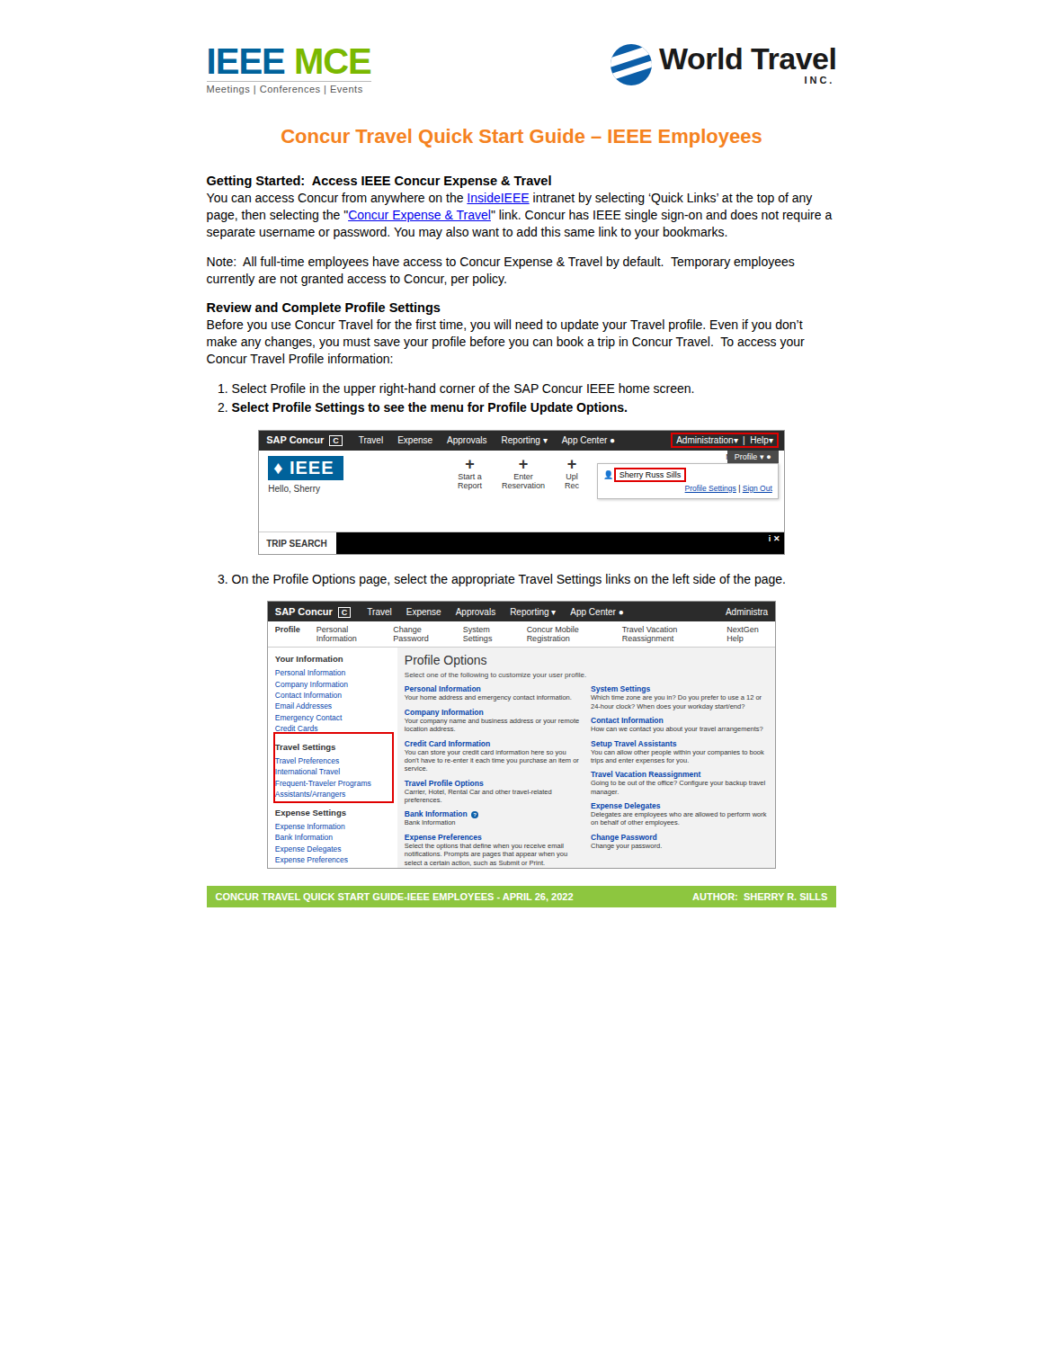IEEE MCE
Meetings | Conferences | Events
World Travel
INC.
Concur Travel Quick Start Guide – IEEE Employees
Getting Started: Access IEEE Concur Expense & Travel
You can access Concur from anywhere on the InsideIEEE intranet by selecting ‘Quick Links’ at the top of any page, then selecting the "Concur Expense & Travel" link. Concur has IEEE single sign-on and does not require a separate username or password. You may also want to add this same link to your bookmarks.
Note: All full-time employees have access to Concur Expense & Travel by default. Temporary employees currently are not granted access to Concur, per policy.
Review and Complete Profile Settings
Before you use Concur Travel for the first time, you will need to update your Travel profile. Even if you don’t make any changes, you must save your profile before you can book a trip in Concur Travel. To access your Concur Travel Profile information:
Select Profile in the upper right-hand corner of the SAP Concur IEEE home screen.
Select Profile Settings to see the menu for Profile Update Options.
SAP Concur C Travel Expense Approvals Reporting ▾ App Center ● Administration▾ | Help▾
♦ IEEE
Hello, Sherry
+Start a
Report
+Enter
Reservation
+Upl
Rec
NextGen Help
Profile ▾ ●
👤 Sherry Russ Sills
Profile Settings | Sign Out
TRIP SEARCH
i ✕
On the Profile Options page, select the appropriate Travel Settings links on the left side of the page.
SAP Concur C Travel Expense Approvals Reporting ▾ App Center ● Administra
Profile Personal Information Change Password System Settings Concur Mobile Registration Travel Vacation Reassignment NextGen Help
Your Information
Personal Information
Company Information
Contact Information
Email Addresses
Emergency Contact
Credit Cards
Travel Settings
Travel Preferences
International Travel
Frequent-Traveler Programs
Assistants/Arrangers
Expense Settings
Expense Information
Bank Information
Expense Delegates
Expense Preferences
Expense Approvers
Favorite Attendees
Other Settings
Profile Options
Select one of the following to customize your user profile.
Personal Information
Your home address and emergency contact information.
Company Information
Your company name and business address or your remote location address.
Credit Card Information
You can store your credit card information here so you don't have to re-enter it each time you purchase an item or service.
Travel Profile Options
Carrier, Hotel, Rental Car and other travel-related preferences.
Bank Information ?
Bank Information
Expense Preferences
Select the options that define when you receive email notifications. Prompts are pages that appear when you select a certain action, such as Submit or Print.
Concur Mobile Registration
Set up access to Concur on your mobile device
System Settings
Which time zone are you in? Do you prefer to use a 12 or 24-hour clock? When does your workday start/end?
Contact Information
How can we contact you about your travel arrangements?
Setup Travel Assistants
You can allow other people within your companies to book trips and enter expenses for you.
Travel Vacation Reassignment
Going to be out of the office? Configure your backup travel manager.
Expense Delegates
Delegates are employees who are allowed to perform work on behalf of other employees.
Change Password
Change your password.
CONCUR TRAVEL QUICK START GUIDE-IEEE EMPLOYEES - APRIL 26, 2022 AUTHOR: SHERRY R. SILLS